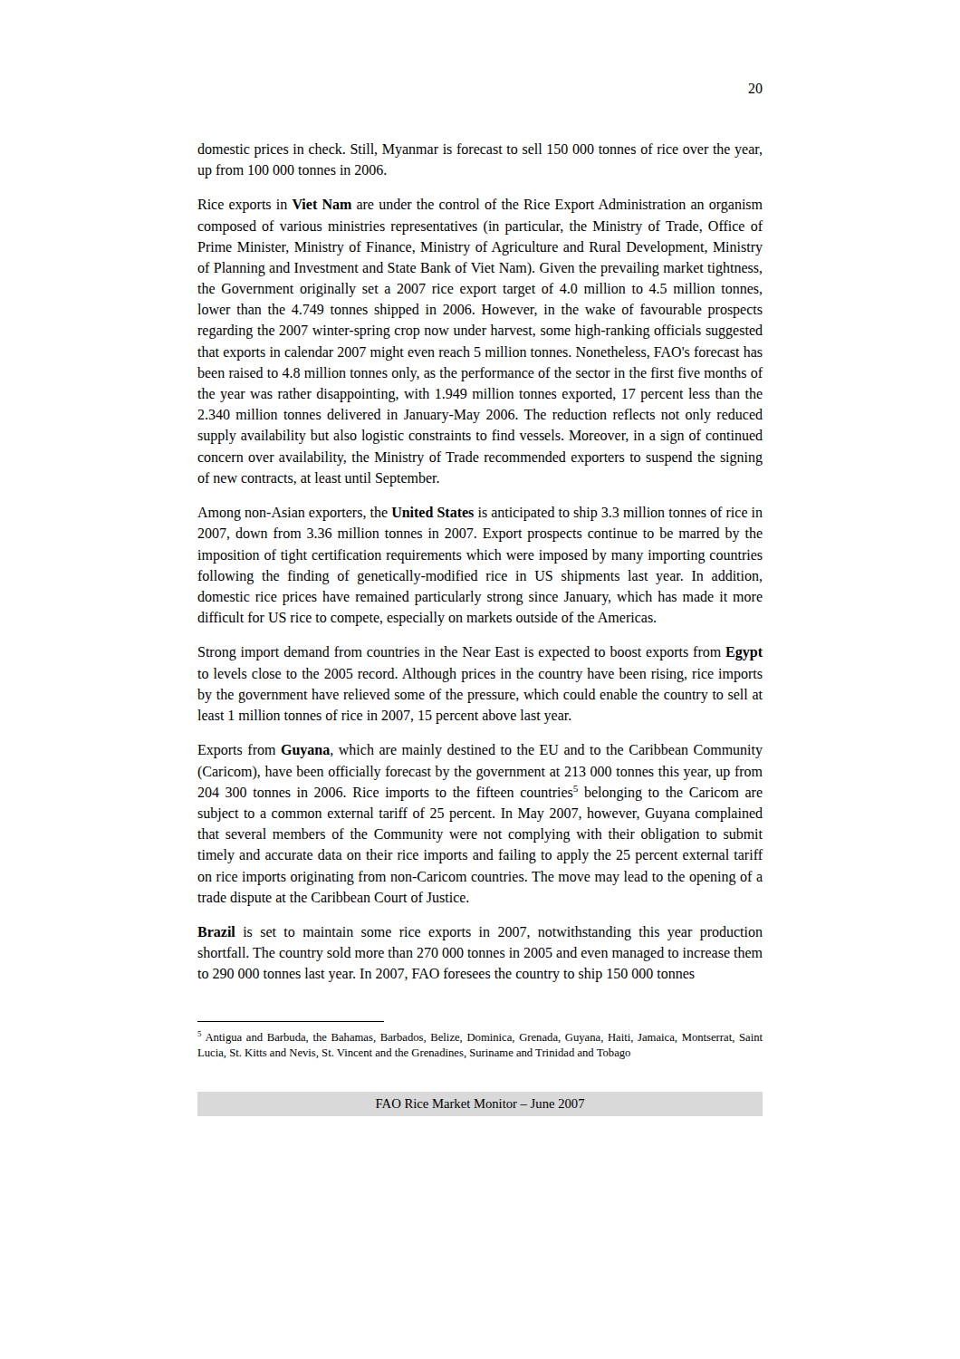20
domestic prices in check. Still, Myanmar is forecast to sell 150 000 tonnes of rice over the year, up from 100 000 tonnes in 2006.
Rice exports in Viet Nam are under the control of the Rice Export Administration an organism composed of various ministries representatives (in particular, the Ministry of Trade, Office of Prime Minister, Ministry of Finance, Ministry of Agriculture and Rural Development, Ministry of Planning and Investment and State Bank of Viet Nam). Given the prevailing market tightness, the Government originally set a 2007 rice export target of 4.0 million to 4.5 million tonnes, lower than the 4.749 tonnes shipped in 2006. However, in the wake of favourable prospects regarding the 2007 winter-spring crop now under harvest, some high-ranking officials suggested that exports in calendar 2007 might even reach 5 million tonnes. Nonetheless, FAO's forecast has been raised to 4.8 million tonnes only, as the performance of the sector in the first five months of the year was rather disappointing, with 1.949 million tonnes exported, 17 percent less than the 2.340 million tonnes delivered in January-May 2006. The reduction reflects not only reduced supply availability but also logistic constraints to find vessels. Moreover, in a sign of continued concern over availability, the Ministry of Trade recommended exporters to suspend the signing of new contracts, at least until September.
Among non-Asian exporters, the United States is anticipated to ship 3.3 million tonnes of rice in 2007, down from 3.36 million tonnes in 2007. Export prospects continue to be marred by the imposition of tight certification requirements which were imposed by many importing countries following the finding of genetically-modified rice in US shipments last year. In addition, domestic rice prices have remained particularly strong since January, which has made it more difficult for US rice to compete, especially on markets outside of the Americas.
Strong import demand from countries in the Near East is expected to boost exports from Egypt to levels close to the 2005 record. Although prices in the country have been rising, rice imports by the government have relieved some of the pressure, which could enable the country to sell at least 1 million tonnes of rice in 2007, 15 percent above last year.
Exports from Guyana, which are mainly destined to the EU and to the Caribbean Community (Caricom), have been officially forecast by the government at 213 000 tonnes this year, up from 204 300 tonnes in 2006. Rice imports to the fifteen countries5 belonging to the Caricom are subject to a common external tariff of 25 percent. In May 2007, however, Guyana complained that several members of the Community were not complying with their obligation to submit timely and accurate data on their rice imports and failing to apply the 25 percent external tariff on rice imports originating from non-Caricom countries. The move may lead to the opening of a trade dispute at the Caribbean Court of Justice.
Brazil is set to maintain some rice exports in 2007, notwithstanding this year production shortfall. The country sold more than 270 000 tonnes in 2005 and even managed to increase them to 290 000 tonnes last year. In 2007, FAO foresees the country to ship 150 000 tonnes
5 Antigua and Barbuda, the Bahamas, Barbados, Belize, Dominica, Grenada, Guyana, Haiti, Jamaica, Montserrat, Saint Lucia, St. Kitts and Nevis, St. Vincent and the Grenadines, Suriname and Trinidad and Tobago
FAO Rice Market Monitor – June 2007